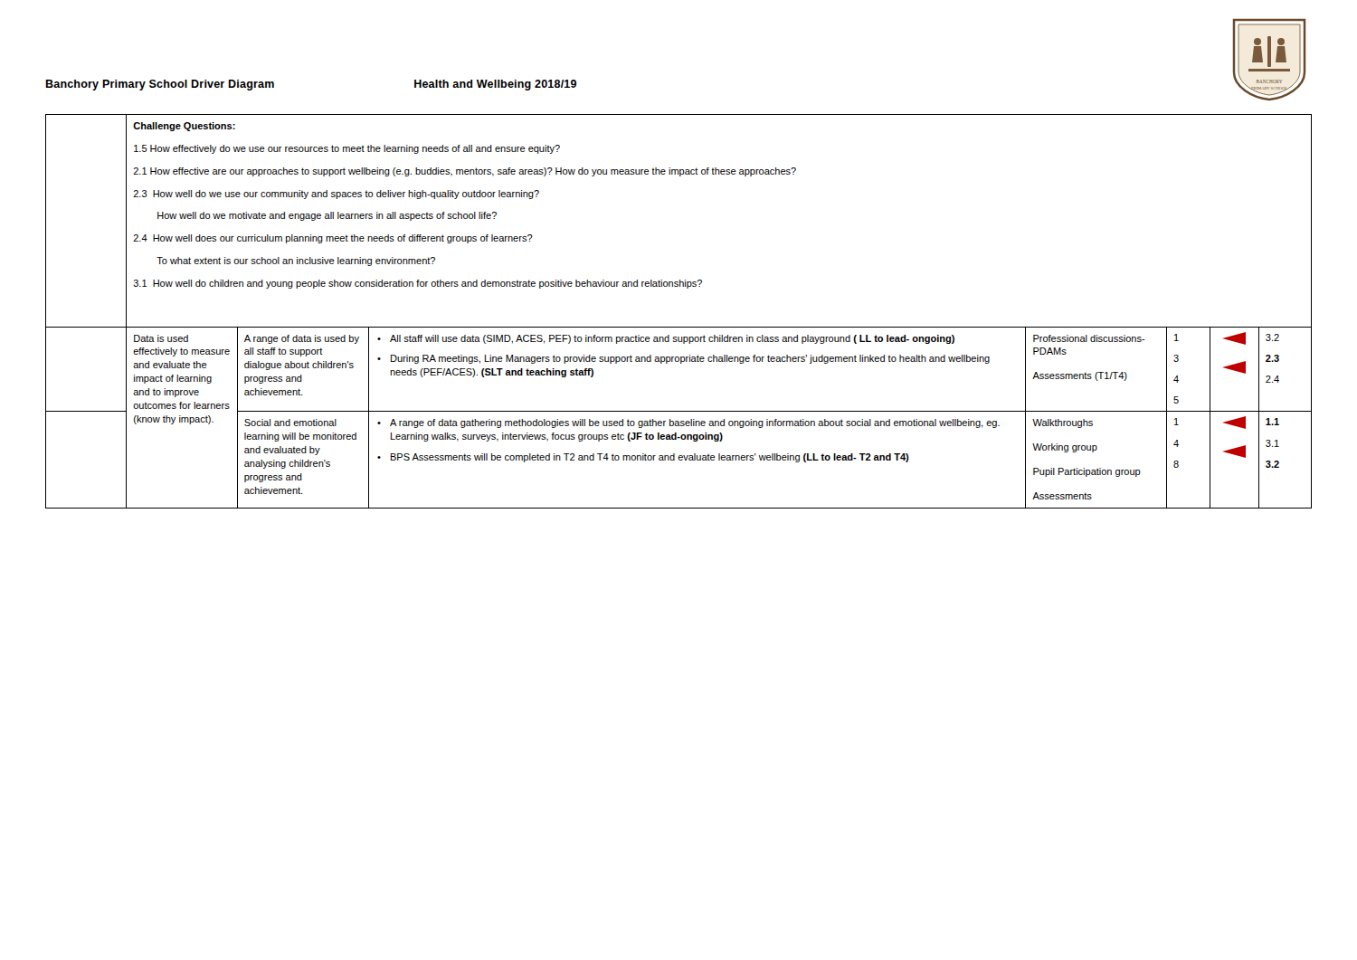BANCHORY PRIMARY SCHOOL
Banchory Primary School Driver Diagram Health and Wellbeing 2018/19
| | Challenge Questions: 1.5 How effectively do we use our resources to meet the learning needs of all and ensure equity? 2.1 How effective are our approaches to support wellbeing (e.g. buddies, mentors, safe areas)? How do you measure the impact of these approaches? 2.3 How well do we use our community and spaces to deliver high-quality outdoor learning? How well do we motivate and engage all learners in all aspects of school life? 2.4 How well does our curriculum planning meet the needs of different groups of learners? To what extent is our school an inclusive learning environment? 3.1 How well do children and young people show consideration for others and demonstrate positive behaviour and relationships? |
| | Data is used effectively to measure and evaluate the impact of learning and to improve outcomes for learners (know thy impact). | A range of data is used by all staff to support dialogue about children's progress and achievement. | All staff will use data (SIMD, ACES, PEF) to inform practice and support children in class and playground ( LL to lead- ongoing) During RA meetings, Line Managers to provide support and appropriate challenge for teachers' judgement linked to health and wellbeing needs (PEF/ACES). (SLT and teaching staff) | Professional discussions- PDAMs Assessments (T1/T4) | 1 3 4 5 | | 3.2 2.3 2.4 |
| | Social and emotional learning will be monitored and evaluated by analysing children's progress and achievement. | A range of data gathering methodologies will be used to gather baseline and ongoing information about social and emotional wellbeing, eg. Learning walks, surveys, interviews, focus groups etc (JF to lead-ongoing) BPS Assessments will be completed in T2 and T4 to monitor and evaluate learners' wellbeing (LL to lead- T2 and T4) | Walkthroughs Working group Pupil Participation group Assessments | 1 4 8 | | 1.1 3.1 3.2 |